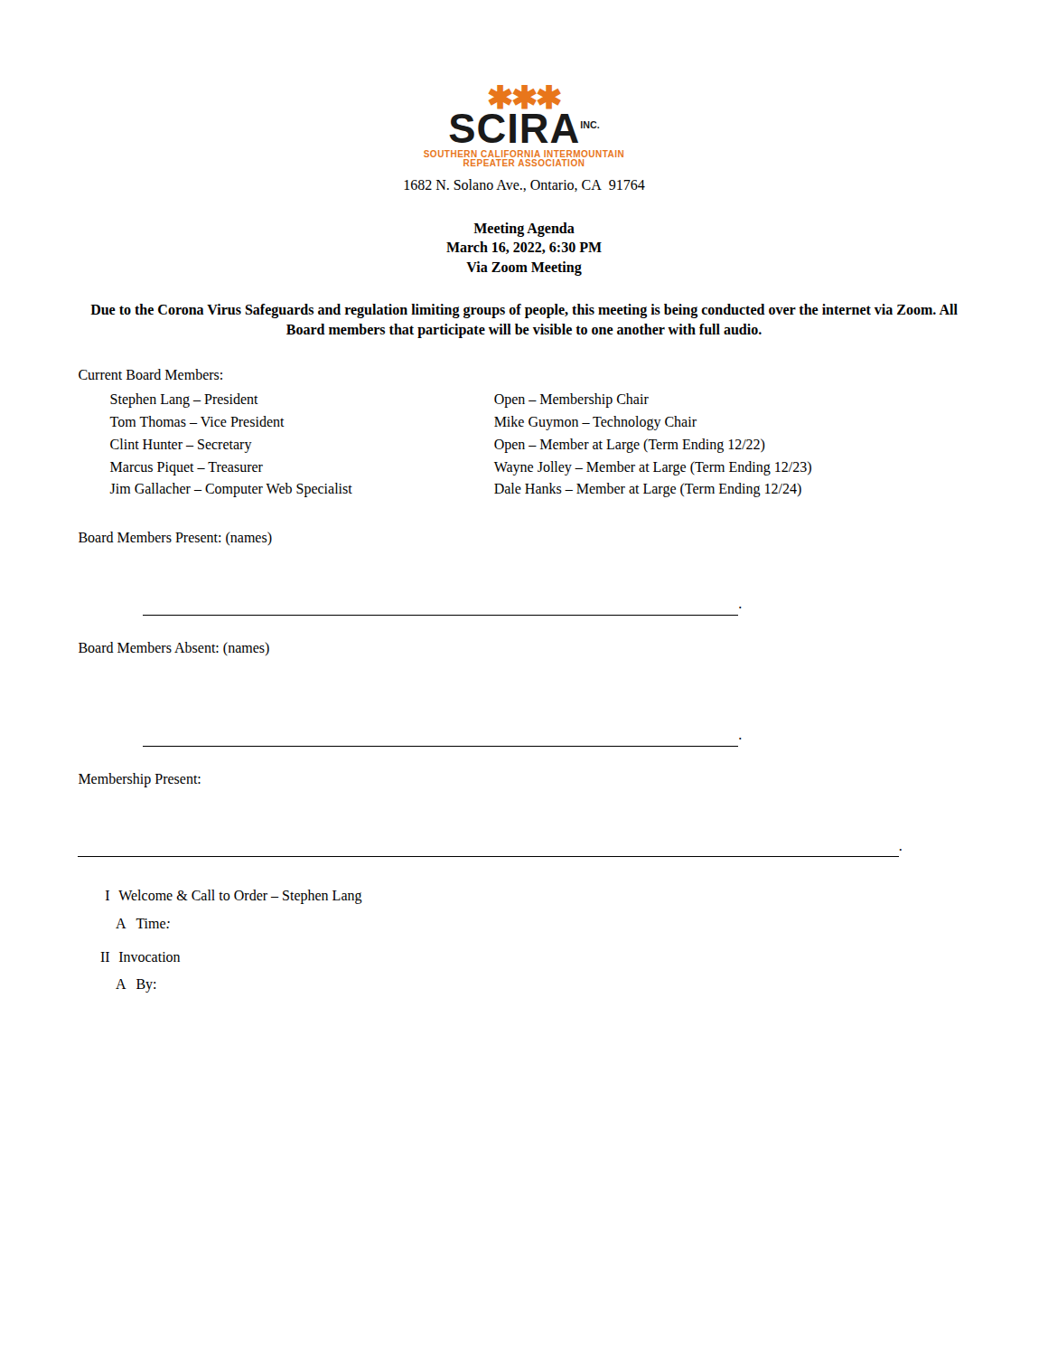✱✱✱
SCIRAINC.
Southern California Intermountain
Repeater Association
1682 N. Solano Ave., Ontario, CA 91764
Meeting Agenda
March 16, 2022, 6:30 PM
Via Zoom Meeting
Due to the Corona Virus Safeguards and regulation limiting groups of people, this meeting is being conducted over the internet via Zoom. All Board members that participate will be visible to one another with full audio.
Current Board Members:
| Stephen Lang – President | Open – Membership Chair |
| Tom Thomas – Vice President | Mike Guymon – Technology Chair |
| Clint Hunter – Secretary | Open – Member at Large (Term Ending 12/22) |
| Marcus Piquet – Treasurer | Wayne Jolley – Member at Large (Term Ending 12/23) |
| Jim Gallacher – Computer Web Specialist | Dale Hanks – Member at Large (Term Ending 12/24) |
Board Members Present: (names)
.
Board Members Absent: (names)
.
Membership Present:
.
IWelcome & Call to Order – Stephen Lang
ATime:
IIInvocation
ABy: